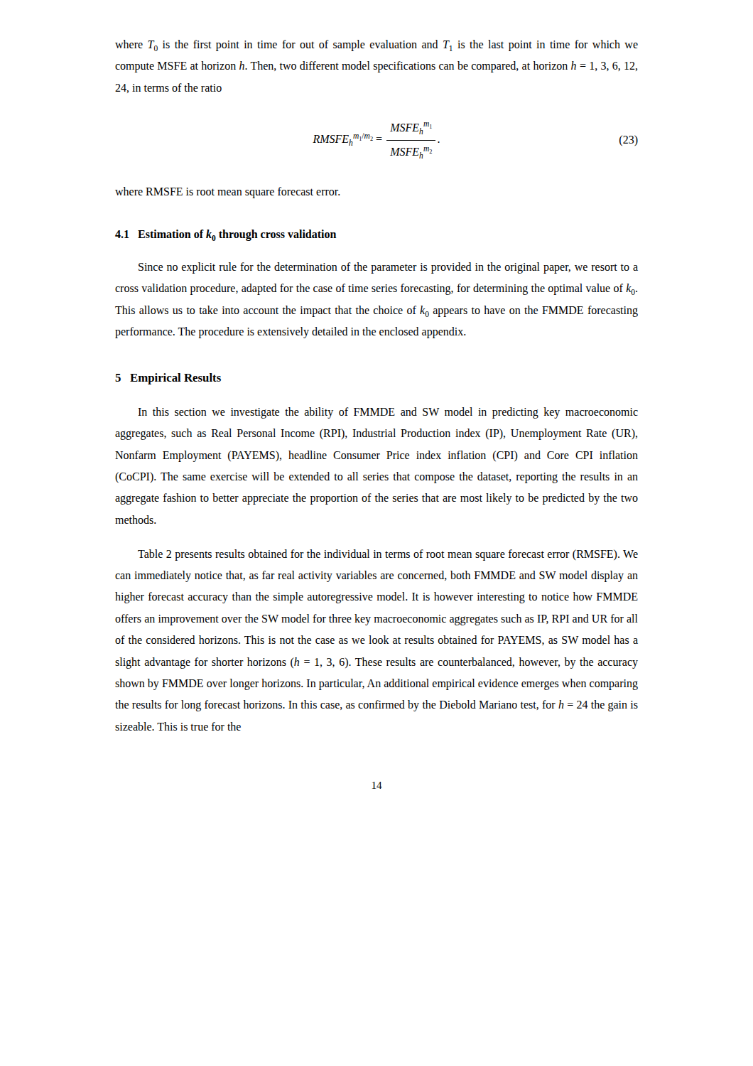where T0 is the first point in time for out of sample evaluation and T1 is the last point in time for which we compute MSFE at horizon h. Then, two different model specifications can be compared, at horizon h = 1, 3, 6, 12, 24, in terms of the ratio
RMSFEhm1/m2 = MSFEhm1 MSFEhm2 . (23)
where RMSFE is root mean square forecast error.
4.1 Estimation of k0 through cross validation
Since no explicit rule for the determination of the parameter is provided in the original paper, we resort to a cross validation procedure, adapted for the case of time series forecasting, for determining the optimal value of k0. This allows us to take into account the impact that the choice of k0 appears to have on the FMMDE forecasting performance. The procedure is extensively detailed in the enclosed appendix.
5 Empirical Results
In this section we investigate the ability of FMMDE and SW model in predicting key macroeconomic aggregates, such as Real Personal Income (RPI), Industrial Production index (IP), Unemployment Rate (UR), Nonfarm Employment (PAYEMS), headline Consumer Price index inflation (CPI) and Core CPI inflation (CoCPI). The same exercise will be extended to all series that compose the dataset, reporting the results in an aggregate fashion to better appreciate the proportion of the series that are most likely to be predicted by the two methods.
Table 2 presents results obtained for the individual in terms of root mean square forecast error (RMSFE). We can immediately notice that, as far real activity variables are concerned, both FMMDE and SW model display an higher forecast accuracy than the simple autoregressive model. It is however interesting to notice how FMMDE offers an improvement over the SW model for three key macroeconomic aggregates such as IP, RPI and UR for all of the considered horizons. This is not the case as we look at results obtained for PAYEMS, as SW model has a slight advantage for shorter horizons (h = 1, 3, 6). These results are counterbalanced, however, by the accuracy shown by FMMDE over longer horizons. In particular, An additional empirical evidence emerges when comparing the results for long forecast horizons. In this case, as confirmed by the Diebold Mariano test, for h = 24 the gain is sizeable. This is true for the
14